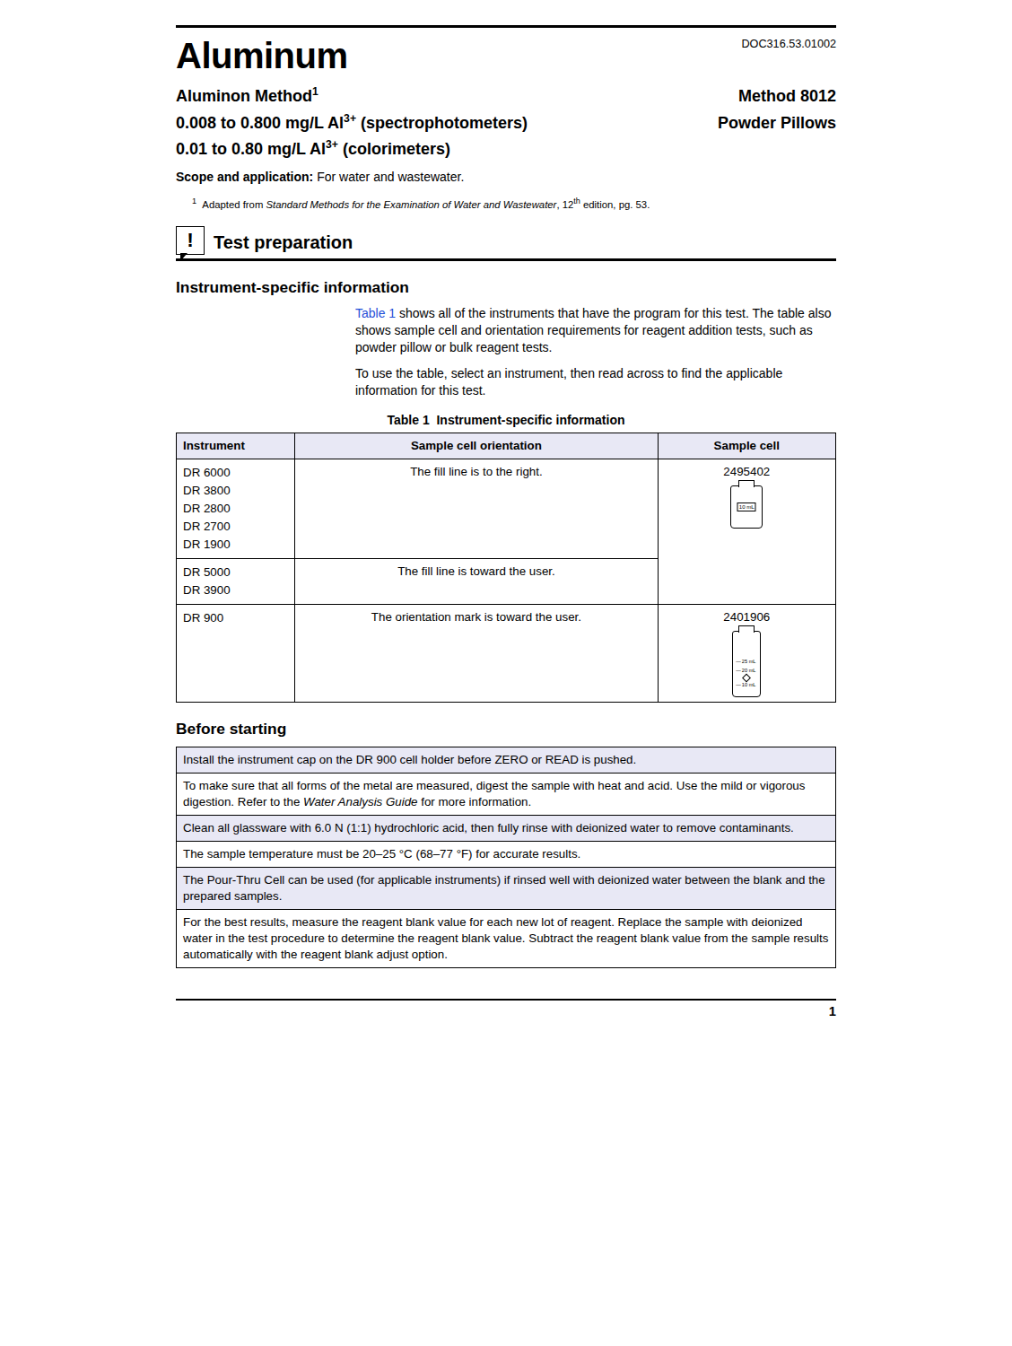DOC316.53.01002
Aluminum
Aluminon Method1 Method 8012
0.008 to 0.800 mg/L Al3+ (spectrophotometers) Powder Pillows
0.01 to 0.80 mg/L Al3+ (colorimeters)
Scope and application: For water and wastewater.
1 Adapted from Standard Methods for the Examination of Water and Wastewater, 12th edition, pg. 53.
Test preparation
Instrument-specific information
Table 1 shows all of the instruments that have the program for this test. The table also shows sample cell and orientation requirements for reagent addition tests, such as powder pillow or bulk reagent tests.
To use the table, select an instrument, then read across to find the applicable information for this test.
Table 1 Instrument-specific information
| Instrument | Sample cell orientation | Sample cell |
| --- | --- | --- |
| DR 6000 DR 3800 DR 2800 DR 2700 DR 1900 | The fill line is to the right. | 2495402 10 mL |
| DR 5000 DR 3900 | The fill line is toward the user. |
| DR 900 | The orientation mark is toward the user. | 2401906 25 mL 20 mL 10 mL |
Before starting
| Install the instrument cap on the DR 900 cell holder before ZERO or READ is pushed. |
| To make sure that all forms of the metal are measured, digest the sample with heat and acid. Use the mild or vigorous digestion. Refer to the Water Analysis Guide for more information. |
| Clean all glassware with 6.0 N (1:1) hydrochloric acid, then fully rinse with deionized water to remove contaminants. |
| The sample temperature must be 20–25 °C (68–77 °F) for accurate results. |
| The Pour-Thru Cell can be used (for applicable instruments) if rinsed well with deionized water between the blank and the prepared samples. |
| For the best results, measure the reagent blank value for each new lot of reagent. Replace the sample with deionized water in the test procedure to determine the reagent blank value. Subtract the reagent blank value from the sample results automatically with the reagent blank adjust option. |
1